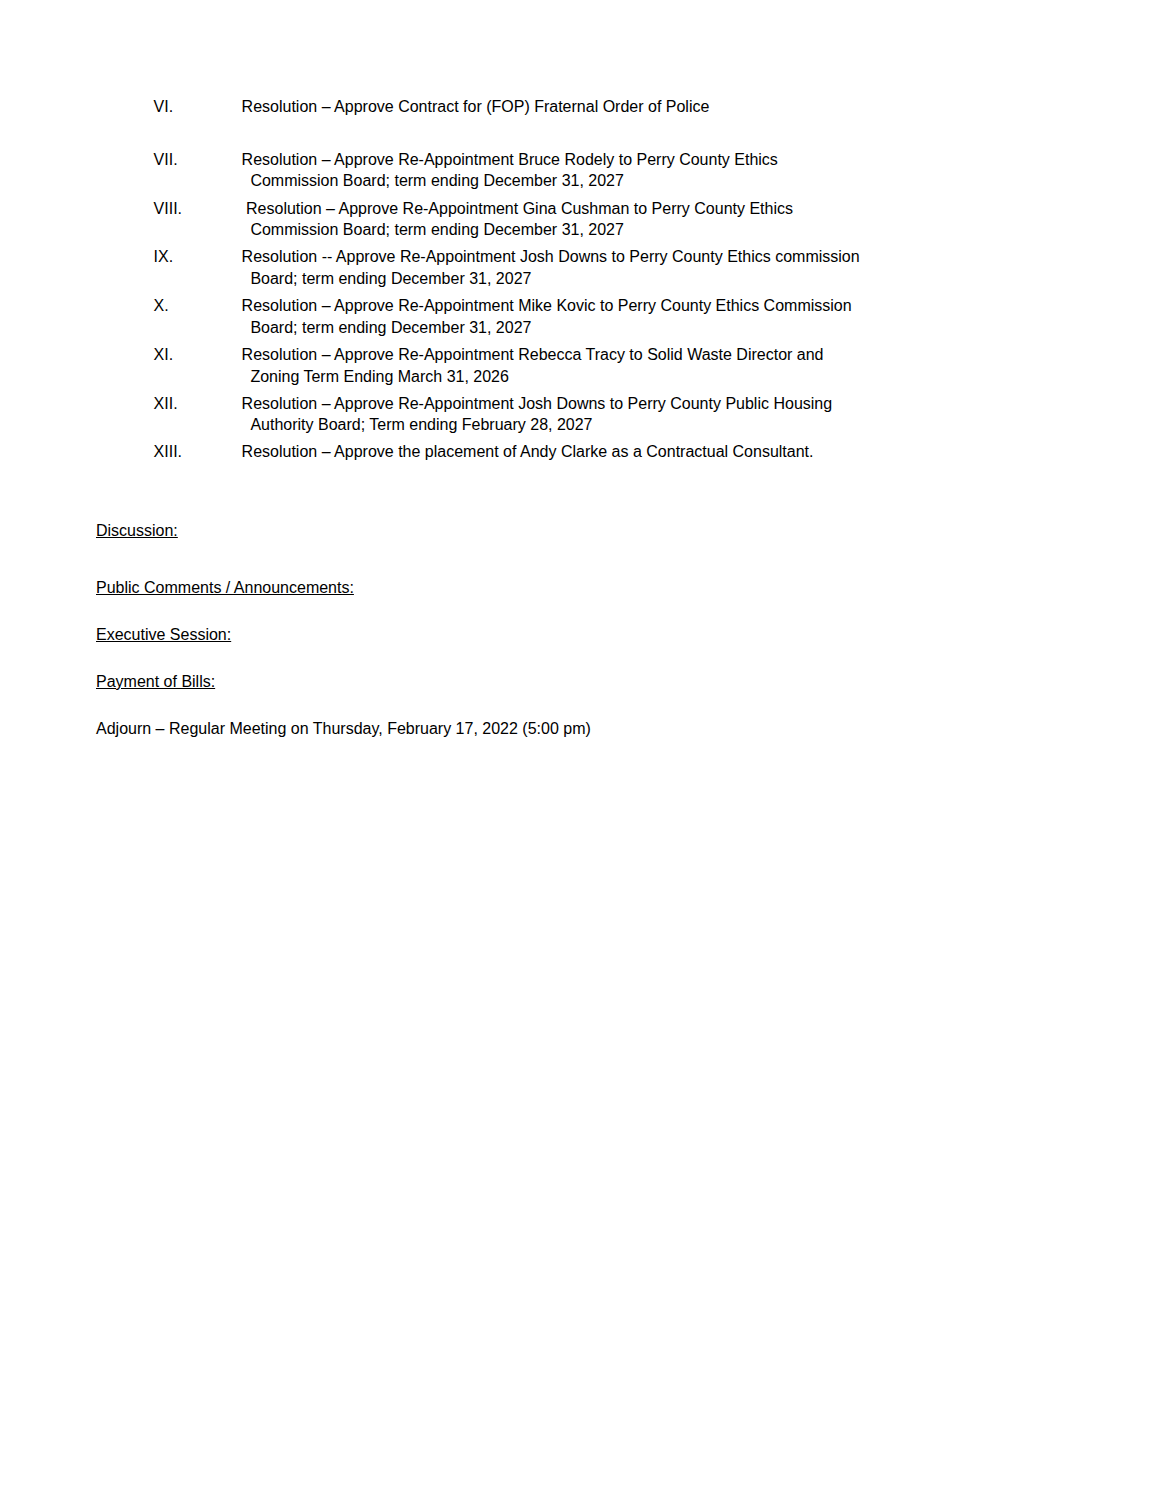VI. Resolution – Approve Contract for (FOP) Fraternal Order of Police
VII. Resolution – Approve Re-Appointment Bruce Rodely to Perry County EthicsCommission Board; term ending December 31, 2027
VIII. Resolution – Approve Re-Appointment Gina Cushman to Perry County EthicsCommission Board; term ending December 31, 2027
IX. Resolution -- Approve Re-Appointment Josh Downs to Perry County Ethics commissionBoard; term ending December 31, 2027
X. Resolution – Approve Re-Appointment Mike Kovic to Perry County Ethics CommissionBoard; term ending December 31, 2027
XI. Resolution – Approve Re-Appointment Rebecca Tracy to Solid Waste Director andZoning Term Ending March 31, 2026
XII. Resolution – Approve Re-Appointment Josh Downs to Perry County Public HousingAuthority Board; Term ending February 28, 2027
XIII. Resolution – Approve the placement of Andy Clarke as a Contractual Consultant.
Discussion:
Public Comments / Announcements:
Executive Session:
Payment of Bills:
Adjourn – Regular Meeting on Thursday, February 17, 2022 (5:00 pm)